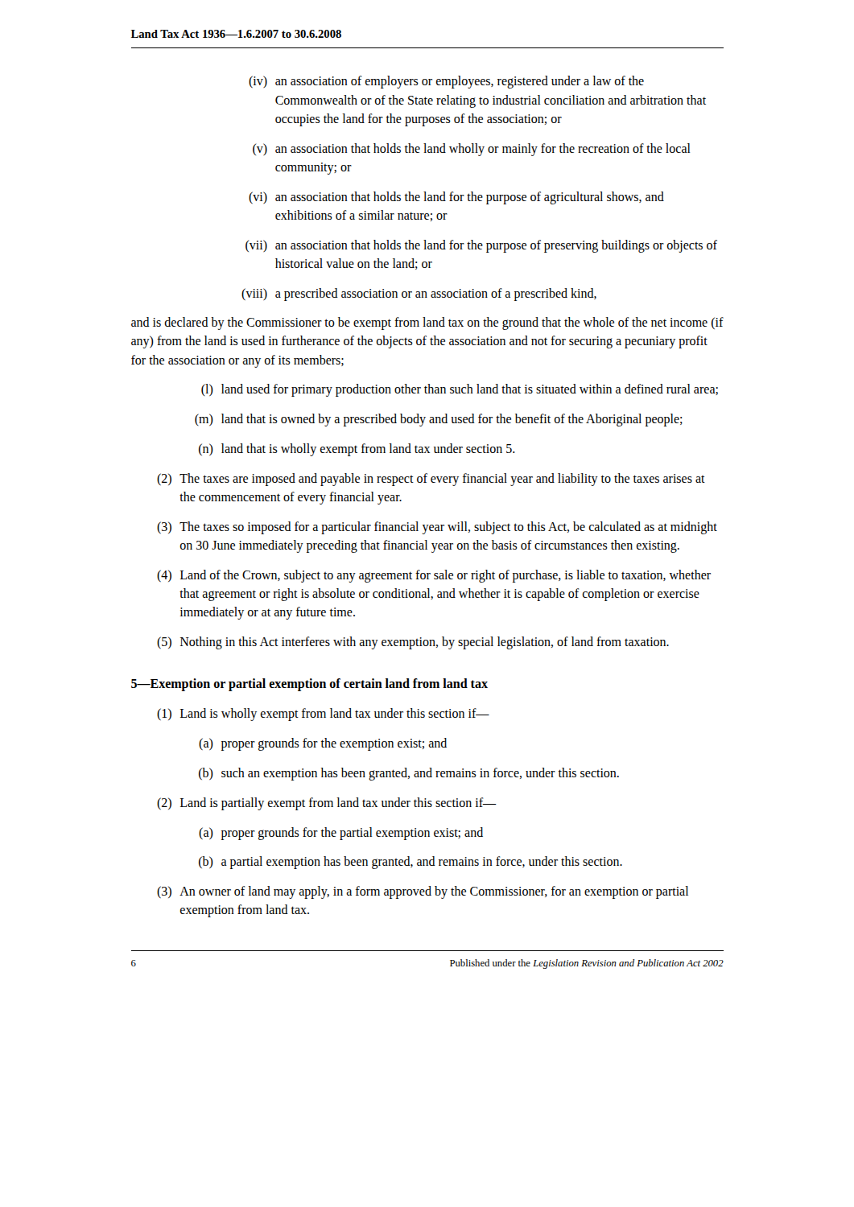Land Tax Act 1936—1.6.2007 to 30.6.2008
(iv) an association of employers or employees, registered under a law of the Commonwealth or of the State relating to industrial conciliation and arbitration that occupies the land for the purposes of the association; or
(v) an association that holds the land wholly or mainly for the recreation of the local community; or
(vi) an association that holds the land for the purpose of agricultural shows, and exhibitions of a similar nature; or
(vii) an association that holds the land for the purpose of preserving buildings or objects of historical value on the land; or
(viii) a prescribed association or an association of a prescribed kind,
and is declared by the Commissioner to be exempt from land tax on the ground that the whole of the net income (if any) from the land is used in furtherance of the objects of the association and not for securing a pecuniary profit for the association or any of its members;
(l) land used for primary production other than such land that is situated within a defined rural area;
(m) land that is owned by a prescribed body and used for the benefit of the Aboriginal people;
(n) land that is wholly exempt from land tax under section 5.
(2) The taxes are imposed and payable in respect of every financial year and liability to the taxes arises at the commencement of every financial year.
(3) The taxes so imposed for a particular financial year will, subject to this Act, be calculated as at midnight on 30 June immediately preceding that financial year on the basis of circumstances then existing.
(4) Land of the Crown, subject to any agreement for sale or right of purchase, is liable to taxation, whether that agreement or right is absolute or conditional, and whether it is capable of completion or exercise immediately or at any future time.
(5) Nothing in this Act interferes with any exemption, by special legislation, of land from taxation.
5—Exemption or partial exemption of certain land from land tax
(1) Land is wholly exempt from land tax under this section if—
(a) proper grounds for the exemption exist; and
(b) such an exemption has been granted, and remains in force, under this section.
(2) Land is partially exempt from land tax under this section if—
(a) proper grounds for the partial exemption exist; and
(b) a partial exemption has been granted, and remains in force, under this section.
(3) An owner of land may apply, in a form approved by the Commissioner, for an exemption or partial exemption from land tax.
6 Published under the Legislation Revision and Publication Act 2002